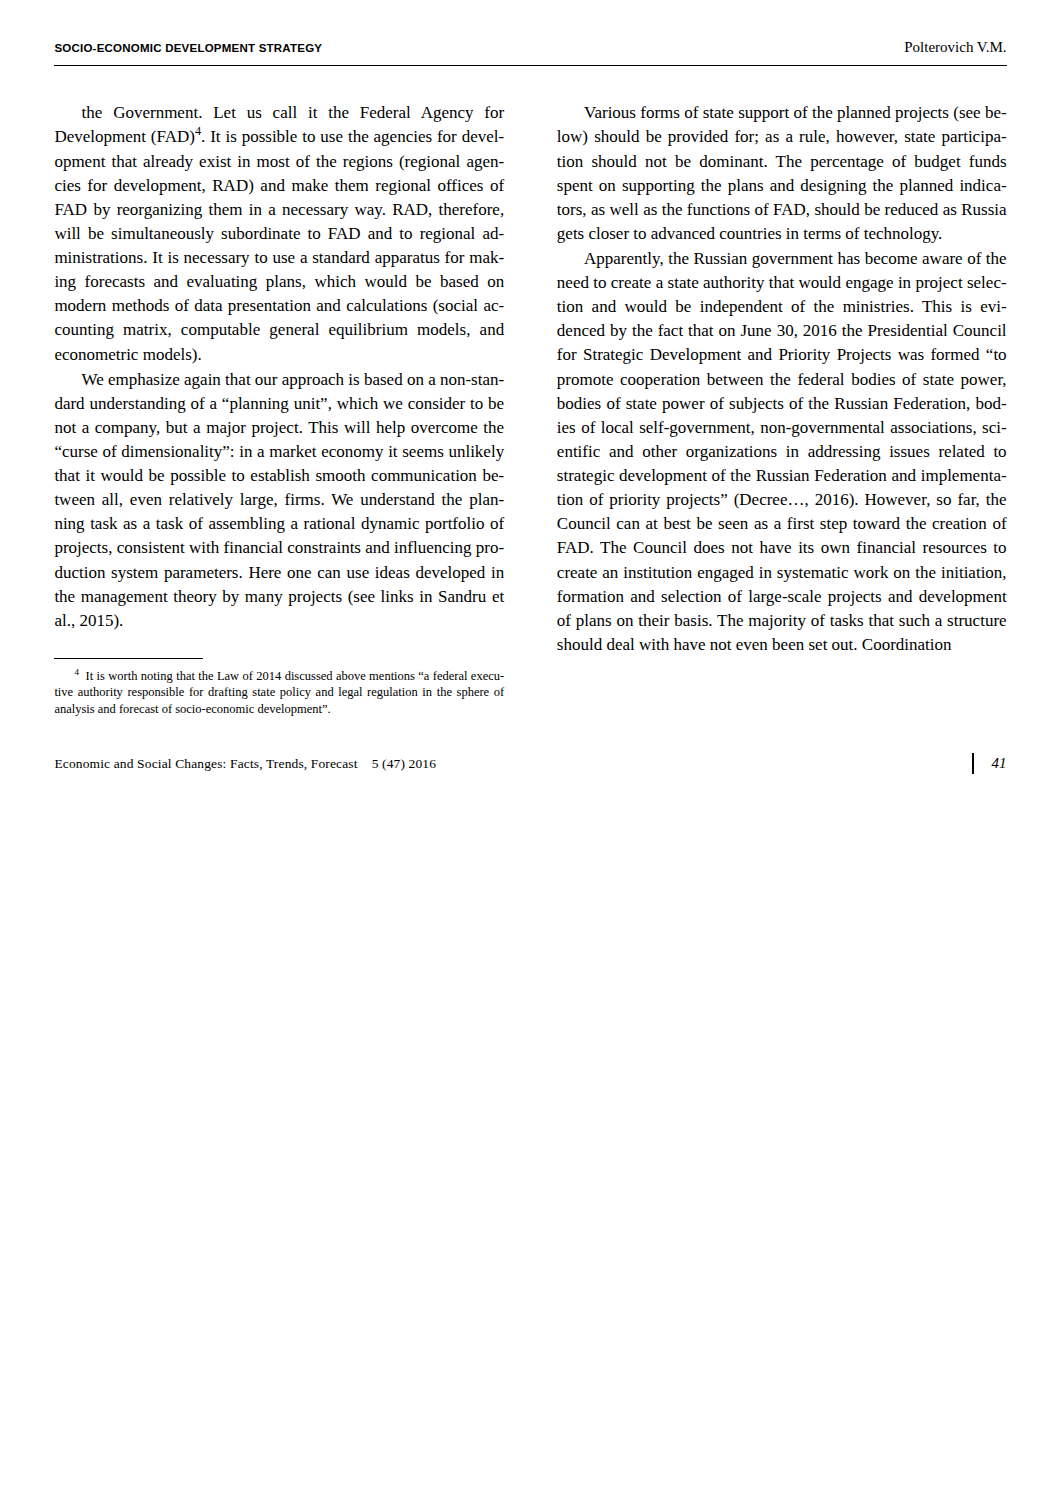Socio-Economic Development Strategy Polterovich V.M.
the Government. Let us call it the Federal Agency for Development (FAD)4. It is possible to use the agencies for development that already exist in most of the regions (regional agencies for development, RAD) and make them regional offices of FAD by reorganizing them in a necessary way. RAD, therefore, will be simultaneously subordinate to FAD and to regional administrations. It is necessary to use a standard apparatus for making forecasts and evaluating plans, which would be based on modern methods of data presentation and calculations (social accounting matrix, computable general equilibrium models, and econometric models).
We emphasize again that our approach is based on a non-standard understanding of a “planning unit”, which we consider to be not a company, but a major project. This will help overcome the “curse of dimensionality”: in a market economy it seems unlikely that it would be possible to establish smooth communication between all, even relatively large, firms. We understand the planning task as a task of assembling a rational dynamic portfolio of projects, consistent with financial constraints and influencing production system parameters. Here one can use ideas developed in the management theory by many projects (see links in Sandru et al., 2015).
4 It is worth noting that the Law of 2014 discussed above mentions “a federal executive authority responsible for drafting state policy and legal regulation in the sphere of analysis and forecast of socio-economic development”.
Various forms of state support of the planned projects (see below) should be provided for; as a rule, however, state participation should not be dominant. The percentage of budget funds spent on supporting the plans and designing the planned indicators, as well as the functions of FAD, should be reduced as Russia gets closer to advanced countries in terms of technology.
Apparently, the Russian government has become aware of the need to create a state authority that would engage in project selection and would be independent of the ministries. This is evidenced by the fact that on June 30, 2016 the Presidential Council for Strategic Development and Priority Projects was formed “to promote cooperation between the federal bodies of state power, bodies of state power of subjects of the Russian Federation, bodies of local self-government, non-governmental associations, scientific and other organizations in addressing issues related to strategic development of the Russian Federation and implementation of priority projects” (Decree…, 2016). However, so far, the Council can at best be seen as a first step toward the creation of FAD. The Council does not have its own financial resources to create an institution engaged in systematic work on the initiation, formation and selection of large-scale projects and development of plans on their basis. The majority of tasks that such a structure should deal with have not even been set out. Coordination
Economic and Social Changes: Facts, Trends, Forecast 5 (47) 2016 41